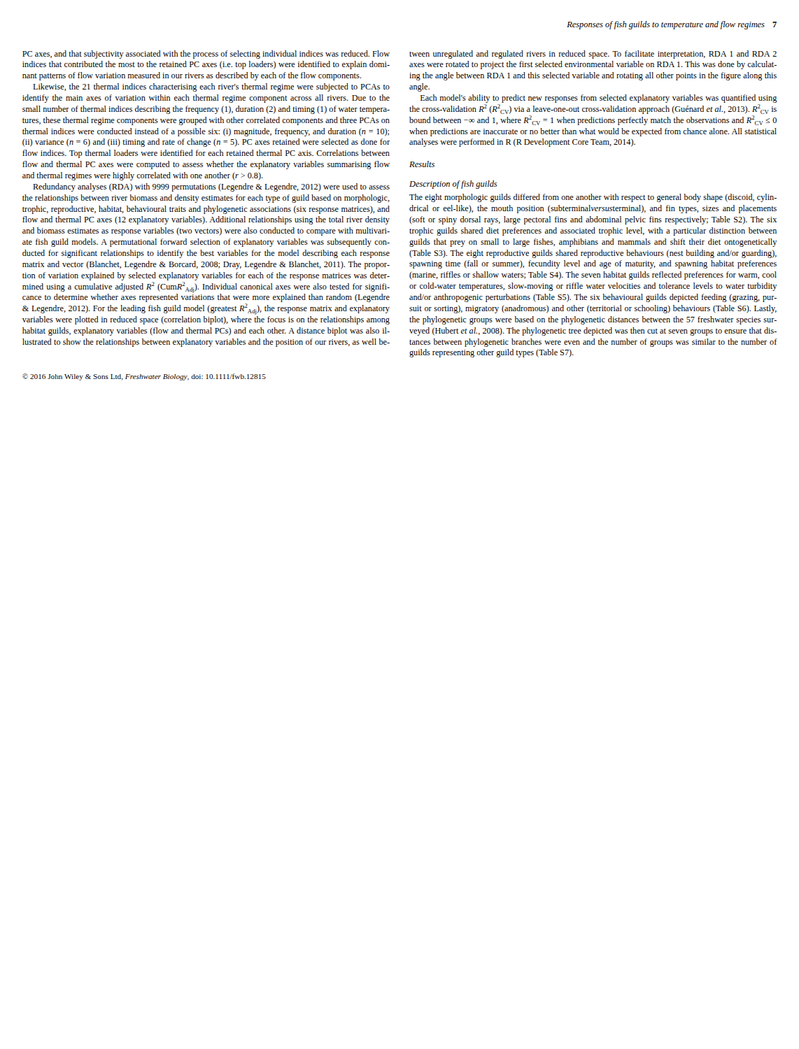Responses of fish guilds to temperature and flow regimes 7
PC axes, and that subjectivity associated with the process of selecting individual indices was reduced. Flow indices that contributed the most to the retained PC axes (i.e. top loaders) were identified to explain dominant patterns of flow variation measured in our rivers as described by each of the flow components.
Likewise, the 21 thermal indices characterising each river's thermal regime were subjected to PCAs to identify the main axes of variation within each thermal regime component across all rivers. Due to the small number of thermal indices describing the frequency (1), duration (2) and timing (1) of water temperatures, these thermal regime components were grouped with other correlated components and three PCAs on thermal indices were conducted instead of a possible six: (i) magnitude, frequency, and duration (n = 10); (ii) variance (n = 6) and (iii) timing and rate of change (n = 5). PC axes retained were selected as done for flow indices. Top thermal loaders were identified for each retained thermal PC axis. Correlations between flow and thermal PC axes were computed to assess whether the explanatory variables summarising flow and thermal regimes were highly correlated with one another (r > 0.8).
Redundancy analyses (RDA) with 9999 permutations (Legendre & Legendre, 2012) were used to assess the relationships between river biomass and density estimates for each type of guild based on morphologic, trophic, reproductive, habitat, behavioural traits and phylogenetic associations (six response matrices), and flow and thermal PC axes (12 explanatory variables). Additional relationships using the total river density and biomass estimates as response variables (two vectors) were also conducted to compare with multivariate fish guild models. A permutational forward selection of explanatory variables was subsequently conducted for significant relationships to identify the best variables for the model describing each response matrix and vector (Blanchet, Legendre & Borcard, 2008; Dray, Legendre & Blanchet, 2011). The proportion of variation explained by selected explanatory variables for each of the response matrices was determined using a cumulative adjusted R 2 (CumR 2 Adj). Individual canonical axes were also tested for significance to determine whether axes represented variations that were more explained than random (Legendre & Legendre, 2012). For the leading fish guild model (greatest R 2 Adj), the response matrix and explanatory variables were plotted in reduced space (correlation biplot), where the focus is on the relationships among habitat guilds, explanatory variables (flow and thermal PCs) and each other. A distance biplot was also illustrated to show the relationships between explanatory variables and the position of our rivers, as well between unregulated and regulated rivers in reduced space. To facilitate interpretation, RDA 1 and RDA 2 axes were rotated to project the first selected environmental variable on RDA 1. This was done by calculating the angle between RDA 1 and this selected variable and rotating all other points in the figure along this angle.
Each model's ability to predict new responses from selected explanatory variables was quantified using the cross-validation R 2 (R 2 CV) via a leave-one-out cross-validation approach (Guénard et al., 2013). R 2 CV is bound between −∞ and 1, where R 2 CV = 1 when predictions perfectly match the observations and R 2 CV ≤ 0 when predictions are inaccurate or no better than what would be expected from chance alone. All statistical analyses were performed in R (R Development Core Team, 2014).
Results
Description of fish guilds
The eight morphologic guilds differed from one another with respect to general body shape (discoid, cylindrical or eel-like), the mouth position (subterminalversusterminal), and fin types, sizes and placements (soft or spiny dorsal rays, large pectoral fins and abdominal pelvic fins respectively; Table S2). The six trophic guilds shared diet preferences and associated trophic level, with a particular distinction between guilds that prey on small to large fishes, amphibians and mammals and shift their diet ontogenetically (Table S3). The eight reproductive guilds shared reproductive behaviours (nest building and/or guarding), spawning time (fall or summer), fecundity level and age of maturity, and spawning habitat preferences (marine, riffles or shallow waters; Table S4). The seven habitat guilds reflected preferences for warm, cool or cold-water temperatures, slow-moving or riffle water velocities and tolerance levels to water turbidity and/or anthropogenic perturbations (Table S5). The six behavioural guilds depicted feeding (grazing, pursuit or sorting), migratory (anadromous) and other (territorial or schooling) behaviours (Table S6). Lastly, the phylogenetic groups were based on the phylogenetic distances between the 57 freshwater species surveyed (Hubert et al., 2008). The phylogenetic tree depicted was then cut at seven groups to ensure that distances between phylogenetic branches were even and the number of groups was similar to the number of guilds representing other guild types (Table S7).
© 2016 John Wiley & Sons Ltd, Freshwater Biology, doi: 10.1111/fwb.12815